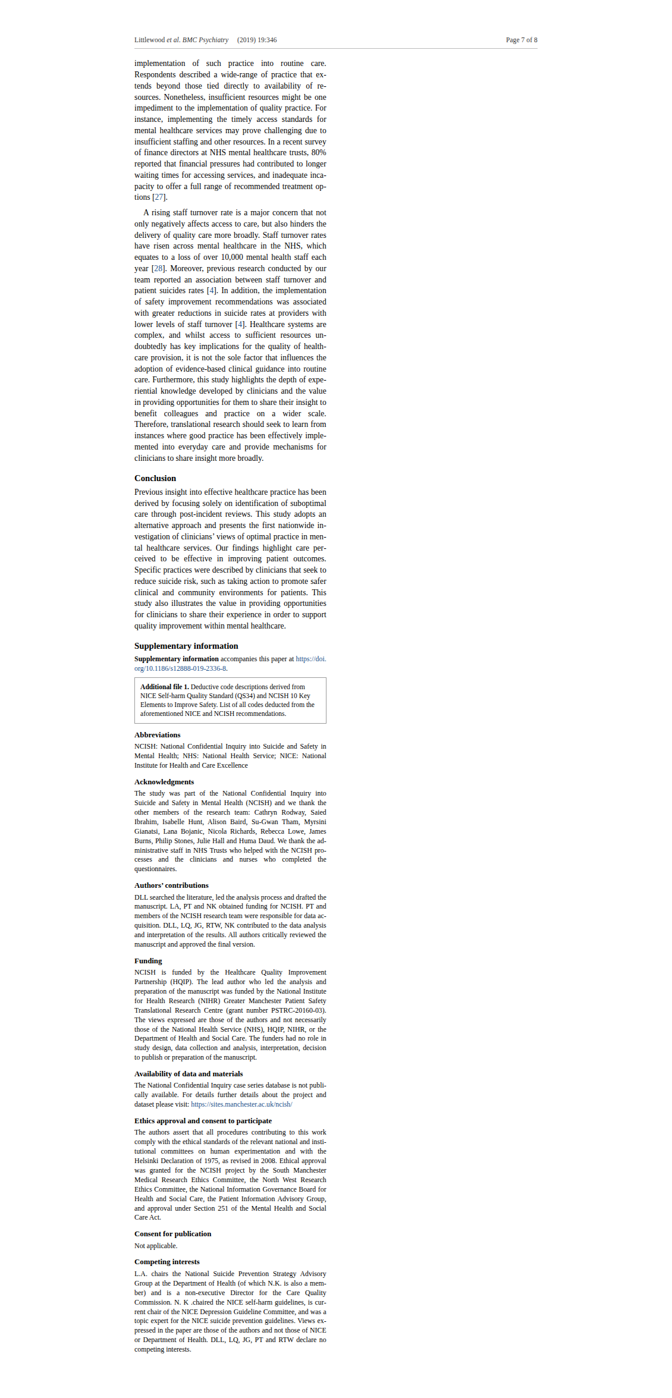Littlewood et al. BMC Psychiatry (2019) 19:346
Page 7 of 8
implementation of such practice into routine care. Respondents described a wide-range of practice that extends beyond those tied directly to availability of resources. Nonetheless, insufficient resources might be one impediment to the implementation of quality practice. For instance, implementing the timely access standards for mental healthcare services may prove challenging due to insufficient staffing and other resources. In a recent survey of finance directors at NHS mental healthcare trusts, 80% reported that financial pressures had contributed to longer waiting times for accessing services, and inadequate incapacity to offer a full range of recommended treatment options [27].
A rising staff turnover rate is a major concern that not only negatively affects access to care, but also hinders the delivery of quality care more broadly. Staff turnover rates have risen across mental healthcare in the NHS, which equates to a loss of over 10,000 mental health staff each year [28]. Moreover, previous research conducted by our team reported an association between staff turnover and patient suicides rates [4]. In addition, the implementation of safety improvement recommendations was associated with greater reductions in suicide rates at providers with lower levels of staff turnover [4]. Healthcare systems are complex, and whilst access to sufficient resources undoubtedly has key implications for the quality of healthcare provision, it is not the sole factor that influences the adoption of evidence-based clinical guidance into routine care. Furthermore, this study highlights the depth of experiential knowledge developed by clinicians and the value in providing opportunities for them to share their insight to benefit colleagues and practice on a wider scale. Therefore, translational research should seek to learn from instances where good practice has been effectively implemented into everyday care and provide mechanisms for clinicians to share insight more broadly.
Conclusion
Previous insight into effective healthcare practice has been derived by focusing solely on identification of suboptimal care through post-incident reviews. This study adopts an alternative approach and presents the first nationwide investigation of clinicians’ views of optimal practice in mental healthcare services. Our findings highlight care perceived to be effective in improving patient outcomes. Specific practices were described by clinicians that seek to reduce suicide risk, such as taking action to promote safer clinical and community environments for patients. This study also illustrates the value in providing opportunities for clinicians to share their experience in order to support quality improvement within mental healthcare.
Supplementary information
Supplementary information accompanies this paper at https://doi.org/10.1186/s12888-019-2336-8.
Additional file 1. Deductive code descriptions derived from NICE Self-harm Quality Standard (QS34) and NCISH 10 Key Elements to Improve Safety. List of all codes deducted from the aforementioned NICE and NCISH recommendations.
Abbreviations
NCISH: National Confidential Inquiry into Suicide and Safety in Mental Health; NHS: National Health Service; NICE: National Institute for Health and Care Excellence
Acknowledgments
The study was part of the National Confidential Inquiry into Suicide and Safety in Mental Health (NCISH) and we thank the other members of the research team: Cathryn Rodway, Saied Ibrahim, Isabelle Hunt, Alison Baird, Su-Gwan Tham, Myrsini Gianatsi, Lana Bojanic, Nicola Richards, Rebecca Lowe, James Burns, Philip Stones, Julie Hall and Huma Daud. We thank the administrative staff in NHS Trusts who helped with the NCISH processes and the clinicians and nurses who completed the questionnaires.
Authors’ contributions
DLL searched the literature, led the analysis process and drafted the manuscript. LA, PT and NK obtained funding for NCISH. PT and members of the NCISH research team were responsible for data acquisition. DLL, LQ, JG, RTW, NK contributed to the data analysis and interpretation of the results. All authors critically reviewed the manuscript and approved the final version.
Funding
NCISH is funded by the Healthcare Quality Improvement Partnership (HQIP). The lead author who led the analysis and preparation of the manuscript was funded by the National Institute for Health Research (NIHR) Greater Manchester Patient Safety Translational Research Centre (grant number PSTRC-20160-03). The views expressed are those of the authors and not necessarily those of the National Health Service (NHS), HQIP, NIHR, or the Department of Health and Social Care. The funders had no role in study design, data collection and analysis, interpretation, decision to publish or preparation of the manuscript.
Availability of data and materials
The National Confidential Inquiry case series database is not publically available. For details further details about the project and dataset please visit: https://sites.manchester.ac.uk/ncish/
Ethics approval and consent to participate
The authors assert that all procedures contributing to this work comply with the ethical standards of the relevant national and institutional committees on human experimentation and with the Helsinki Declaration of 1975, as revised in 2008. Ethical approval was granted for the NCISH project by the South Manchester Medical Research Ethics Committee, the North West Research Ethics Committee, the National Information Governance Board for Health and Social Care, the Patient Information Advisory Group, and approval under Section 251 of the Mental Health and Social Care Act.
Consent for publication
Not applicable.
Competing interests
L.A. chairs the National Suicide Prevention Strategy Advisory Group at the Department of Health (of which N.K. is also a member) and is a non-executive Director for the Care Quality Commission. N. K .chaired the NICE self-harm guidelines, is current chair of the NICE Depression Guideline Committee, and was a topic expert for the NICE suicide prevention guidelines. Views expressed in the paper are those of the authors and not those of NICE or Department of Health. DLL, LQ, JG, PT and RTW declare no competing interests.